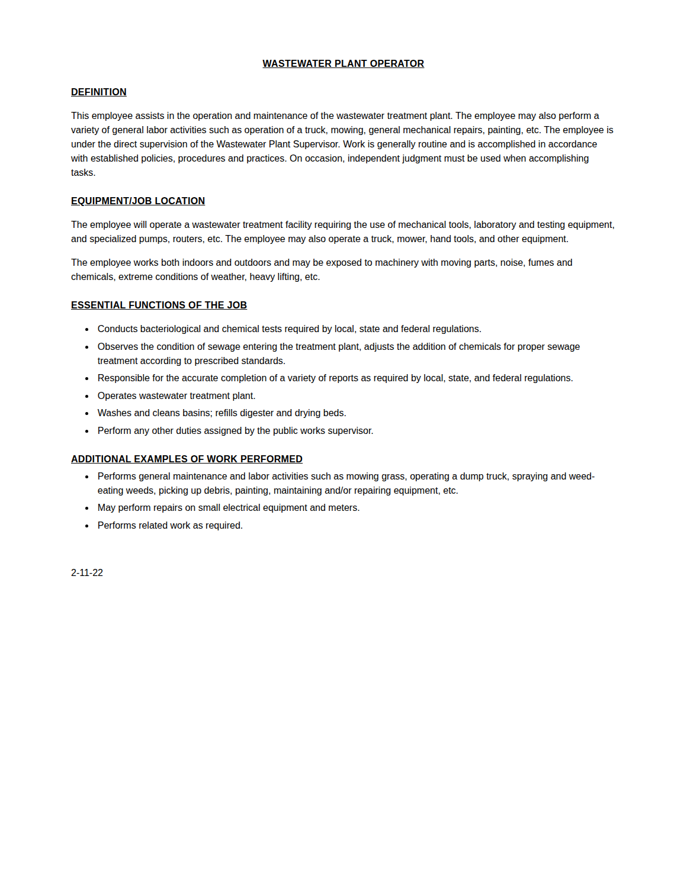WASTEWATER PLANT OPERATOR
DEFINITION
This employee assists in the operation and maintenance of the wastewater treatment plant. The employee may also perform a variety of general labor activities such as operation of a truck, mowing, general mechanical repairs, painting, etc. The employee is under the direct supervision of the Wastewater Plant Supervisor. Work is generally routine and is accomplished in accordance with established policies, procedures and practices. On occasion, independent judgment must be used when accomplishing tasks.
EQUIPMENT/JOB LOCATION
The employee will operate a wastewater treatment facility requiring the use of mechanical tools, laboratory and testing equipment, and specialized pumps, routers, etc. The employee may also operate a truck, mower, hand tools, and other equipment.
The employee works both indoors and outdoors and may be exposed to machinery with moving parts, noise, fumes and chemicals, extreme conditions of weather, heavy lifting, etc.
ESSENTIAL FUNCTIONS OF THE JOB
Conducts bacteriological and chemical tests required by local, state and federal regulations.
Observes the condition of sewage entering the treatment plant, adjusts the addition of chemicals for proper sewage treatment according to prescribed standards.
Responsible for the accurate completion of a variety of reports as required by local, state, and federal regulations.
Operates wastewater treatment plant.
Washes and cleans basins; refills digester and drying beds.
Perform any other duties assigned by the public works supervisor.
ADDITIONAL EXAMPLES OF WORK PERFORMED
Performs general maintenance and labor activities such as mowing grass, operating a dump truck, spraying and weed-eating weeds, picking up debris, painting, maintaining and/or repairing equipment, etc.
May perform repairs on small electrical equipment and meters.
Performs related work as required.
2-11-22